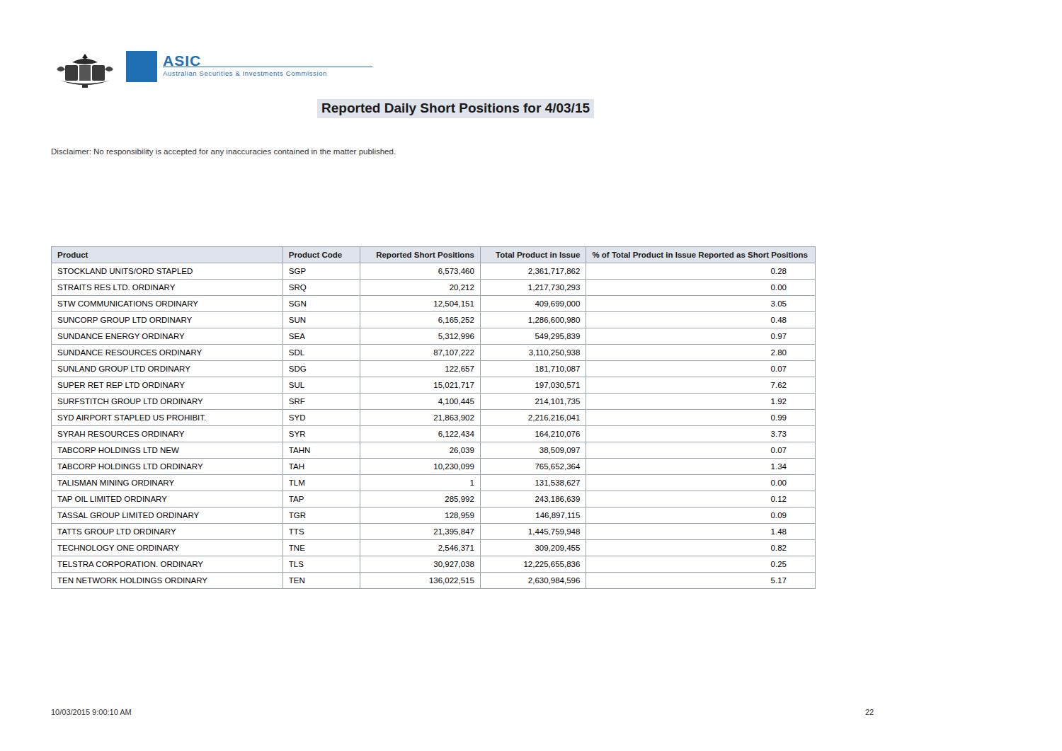ASIC
Australian Securities & Investments Commission
Reported Daily Short Positions for 4/03/15
Disclaimer: No responsibility is accepted for any inaccuracies contained in the matter published.
| Product | Product Code | Reported Short Positions | Total Product in Issue | % of Total Product in Issue Reported as Short Positions |
| --- | --- | --- | --- | --- |
| STOCKLAND UNITS/ORD STAPLED | SGP | 6,573,460 | 2,361,717,862 | 0.28 |
| STRAITS RES LTD. ORDINARY | SRQ | 20,212 | 1,217,730,293 | 0.00 |
| STW COMMUNICATIONS ORDINARY | SGN | 12,504,151 | 409,699,000 | 3.05 |
| SUNCORP GROUP LTD ORDINARY | SUN | 6,165,252 | 1,286,600,980 | 0.48 |
| SUNDANCE ENERGY ORDINARY | SEA | 5,312,996 | 549,295,839 | 0.97 |
| SUNDANCE RESOURCES ORDINARY | SDL | 87,107,222 | 3,110,250,938 | 2.80 |
| SUNLAND GROUP LTD ORDINARY | SDG | 122,657 | 181,710,087 | 0.07 |
| SUPER RET REP LTD ORDINARY | SUL | 15,021,717 | 197,030,571 | 7.62 |
| SURFSTITCH GROUP LTD ORDINARY | SRF | 4,100,445 | 214,101,735 | 1.92 |
| SYD AIRPORT STAPLED US PROHIBIT. | SYD | 21,863,902 | 2,216,216,041 | 0.99 |
| SYRAH RESOURCES ORDINARY | SYR | 6,122,434 | 164,210,076 | 3.73 |
| TABCORP HOLDINGS LTD NEW | TAHN | 26,039 | 38,509,097 | 0.07 |
| TABCORP HOLDINGS LTD ORDINARY | TAH | 10,230,099 | 765,652,364 | 1.34 |
| TALISMAN MINING ORDINARY | TLM | 1 | 131,538,627 | 0.00 |
| TAP OIL LIMITED ORDINARY | TAP | 285,992 | 243,186,639 | 0.12 |
| TASSAL GROUP LIMITED ORDINARY | TGR | 128,959 | 146,897,115 | 0.09 |
| TATTS GROUP LTD ORDINARY | TTS | 21,395,847 | 1,445,759,948 | 1.48 |
| TECHNOLOGY ONE ORDINARY | TNE | 2,546,371 | 309,209,455 | 0.82 |
| TELSTRA CORPORATION. ORDINARY | TLS | 30,927,038 | 12,225,655,836 | 0.25 |
| TEN NETWORK HOLDINGS ORDINARY | TEN | 136,022,515 | 2,630,984,596 | 5.17 |
10/03/2015 9:00:10 AM
22